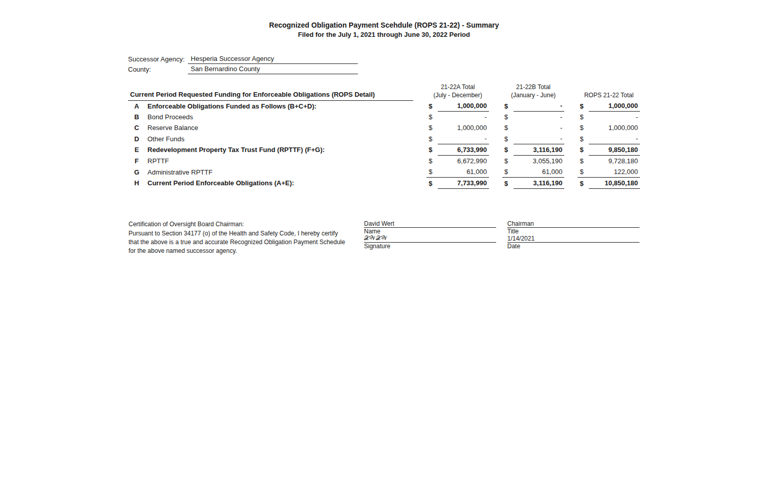Recognized Obligation Payment Scehdule (ROPS 21-22) - Summary
Filed for the July 1, 2021 through June 30, 2022 Period
| Successor Agency: | Hesperia Successor Agency |
| County: | San Bernardino County |
| Current Period Requested Funding for Enforceable Obligations (ROPS Detail) | | 21-22A Total (July - December) | | 21-22B Total (January - June) | | ROPS 21-22 Total |
| --- | --- | --- | --- | --- | --- | --- |
| A | Enforceable Obligations Funded as Follows (B+C+D): | | $ | 1,000,000 | | $ | - | | $ | 1,000,000 |
| B | Bond Proceeds | | $ | - | | $ | - | | $ | - |
| C | Reserve Balance | | $ | 1,000,000 | | $ | - | | $ | 1,000,000 |
| D | Other Funds | | $ | - | | $ | - | | $ | - |
| E | Redevelopment Property Tax Trust Fund (RPTTF) (F+G): | | $ | 6,733,990 | | $ | 3,116,190 | | $ | 9,850,180 |
| F | RPTTF | | $ | 6,672,990 | | $ | 3,055,190 | | $ | 9,728,180 |
| G | Administrative RPTTF | | $ | 61,000 | | $ | 61,000 | | $ | 122,000 |
| H | Current Period Enforceable Obligations (A+E): | | $ | 7,733,990 | | $ | 3,116,190 | | $ | 10,850,180 |
| Certification of Oversight Board Chairman: Pursuant to Section 34177 (o) of the Health and Safety Code, I hereby certify that the above is a true and accurate Recognized Obligation Payment Schedule for the above named successor agency. | / David Wert / / Chairman / / Name / / Title / / 𝒳𝒲𝒳𝒲 / / 1/14/2021 / / Signature / / Date / |